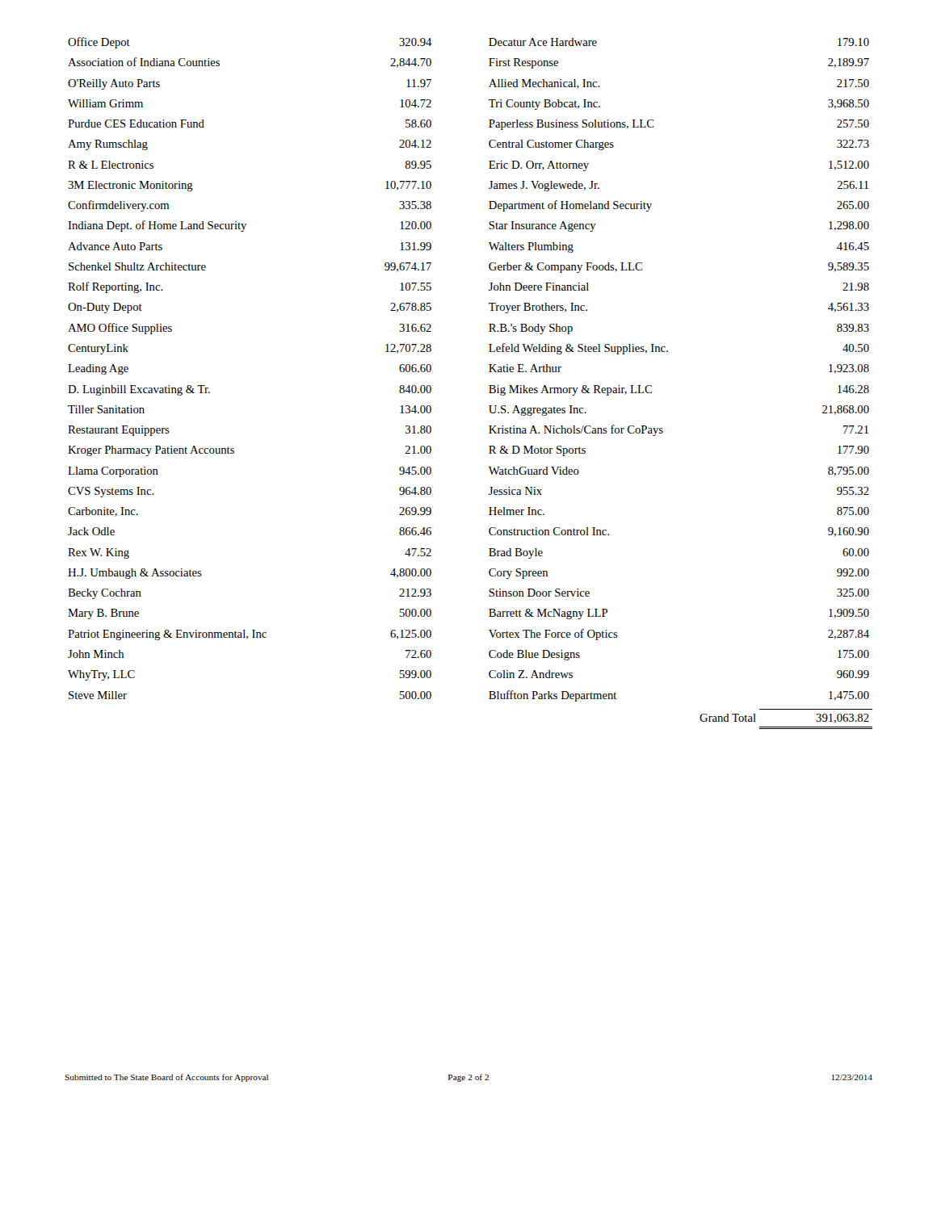| Office Depot | 320.94 | | Decatur Ace Hardware | 179.10 |
| Association of Indiana Counties | 2,844.70 | | First Response | 2,189.97 |
| O'Reilly Auto Parts | 11.97 | | Allied Mechanical, Inc. | 217.50 |
| William Grimm | 104.72 | | Tri County Bobcat, Inc. | 3,968.50 |
| Purdue CES Education Fund | 58.60 | | Paperless Business Solutions, LLC | 257.50 |
| Amy Rumschlag | 204.12 | | Central Customer Charges | 322.73 |
| R & L Electronics | 89.95 | | Eric D. Orr, Attorney | 1,512.00 |
| 3M Electronic Monitoring | 10,777.10 | | James J. Voglewede, Jr. | 256.11 |
| Confirmdelivery.com | 335.38 | | Department of Homeland Security | 265.00 |
| Indiana Dept. of Home Land Security | 120.00 | | Star Insurance Agency | 1,298.00 |
| Advance Auto Parts | 131.99 | | Walters Plumbing | 416.45 |
| Schenkel Shultz Architecture | 99,674.17 | | Gerber & Company Foods, LLC | 9,589.35 |
| Rolf Reporting, Inc. | 107.55 | | John Deere Financial | 21.98 |
| On-Duty Depot | 2,678.85 | | Troyer Brothers, Inc. | 4,561.33 |
| AMO Office Supplies | 316.62 | | R.B.'s Body Shop | 839.83 |
| CenturyLink | 12,707.28 | | Lefeld Welding & Steel Supplies, Inc. | 40.50 |
| Leading Age | 606.60 | | Katie E. Arthur | 1,923.08 |
| D. Luginbill Excavating & Tr. | 840.00 | | Big Mikes Armory & Repair, LLC | 146.28 |
| Tiller Sanitation | 134.00 | | U.S. Aggregates Inc. | 21,868.00 |
| Restaurant Equippers | 31.80 | | Kristina A. Nichols/Cans for CoPays | 77.21 |
| Kroger Pharmacy Patient Accounts | 21.00 | | R & D Motor Sports | 177.90 |
| Llama Corporation | 945.00 | | WatchGuard Video | 8,795.00 |
| CVS Systems Inc. | 964.80 | | Jessica Nix | 955.32 |
| Carbonite, Inc. | 269.99 | | Helmer Inc. | 875.00 |
| Jack Odle | 866.46 | | Construction Control Inc. | 9,160.90 |
| Rex W. King | 47.52 | | Brad Boyle | 60.00 |
| H.J. Umbaugh & Associates | 4,800.00 | | Cory Spreen | 992.00 |
| Becky Cochran | 212.93 | | Stinson Door Service | 325.00 |
| Mary B. Brune | 500.00 | | Barrett & McNagny LLP | 1,909.50 |
| Patriot Engineering & Environmental, Inc | 6,125.00 | | Vortex The Force of Optics | 2,287.84 |
| John Minch | 72.60 | | Code Blue Designs | 175.00 |
| WhyTry, LLC | 599.00 | | Colin Z. Andrews | 960.99 |
| Steve Miller | 500.00 | | Bluffton Parks Department | 1,475.00 |
| Grand Total | 391,063.82 |
Submitted to The State Board of Accounts for Approval
Page 2 of 2
12/23/2014